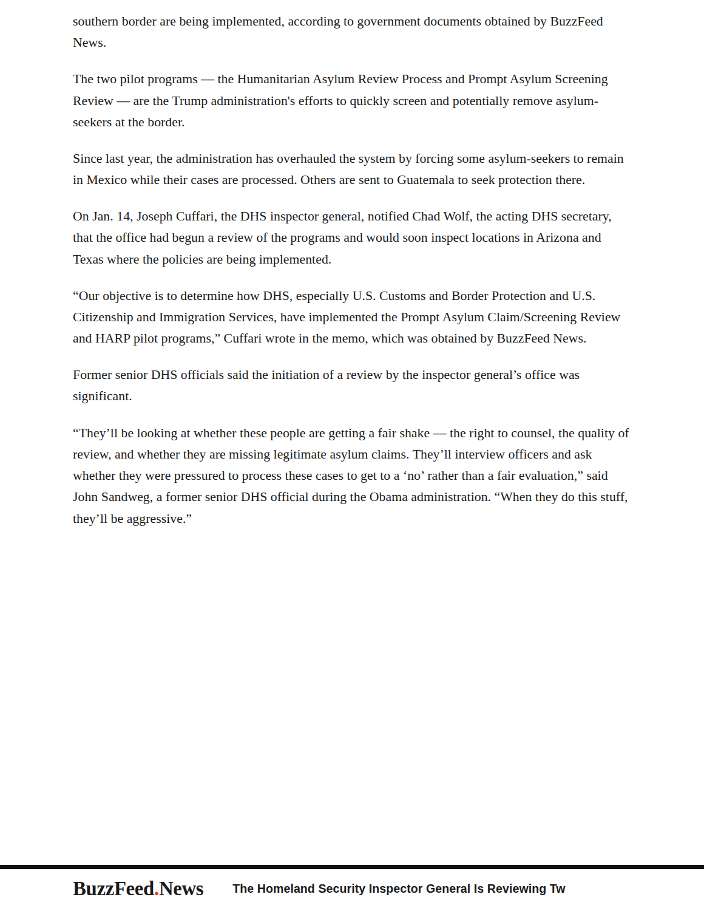southern border are being implemented, according to government documents obtained by BuzzFeed News.
The two pilot programs — the Humanitarian Asylum Review Process and Prompt Asylum Screening Review — are the Trump administration's efforts to quickly screen and potentially remove asylum-seekers at the border.
Since last year, the administration has overhauled the system by forcing some asylum-seekers to remain in Mexico while their cases are processed. Others are sent to Guatemala to seek protection there.
On Jan. 14, Joseph Cuffari, the DHS inspector general, notified Chad Wolf, the acting DHS secretary, that the office had begun a review of the programs and would soon inspect locations in Arizona and Texas where the policies are being implemented.
“Our objective is to determine how DHS, especially U.S. Customs and Border Protection and U.S. Citizenship and Immigration Services, have implemented the Prompt Asylum Claim/Screening Review and HARP pilot programs,” Cuffari wrote in the memo, which was obtained by BuzzFeed News.
Former senior DHS officials said the initiation of a review by the inspector general’s office was significant.
“They’ll be looking at whether these people are getting a fair shake — the right to counsel, the quality of review, and whether they are missing legitimate asylum claims. They’ll interview officers and ask whether they were pressured to process these cases to get to a ‘no’ rather than a fair evaluation,” said John Sandweg, a former senior DHS official during the Obama administration. “When they do this stuff, they’ll be aggressive.”
BuzzFeed. News
The Homeland Security Inspector General Is Reviewing Tw